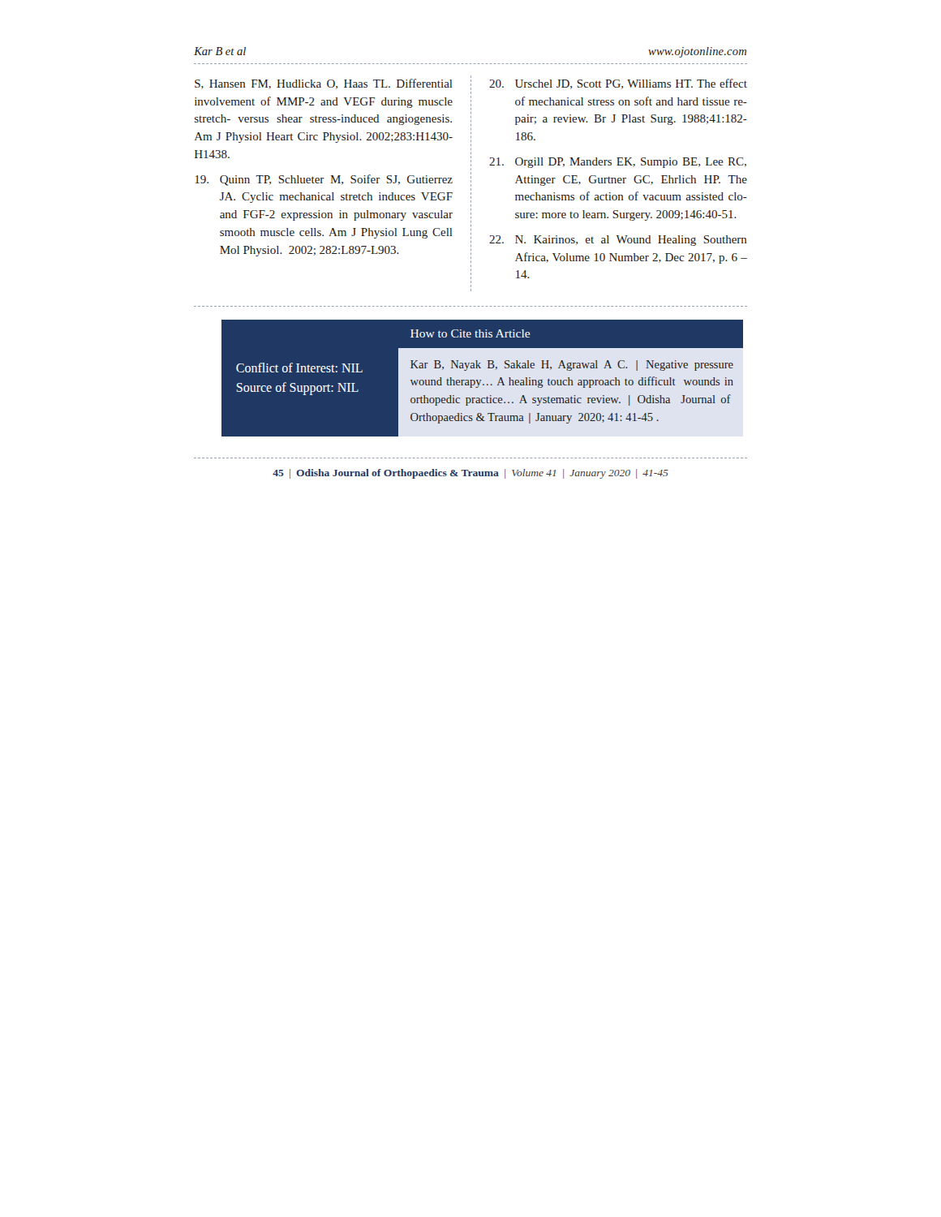Kar B et al
www.ojotonline.com
S, Hansen FM, Hudlicka O, Haas TL. Differential involvement of MMP-2 and VEGF during muscle stretch- versus shear stress-induced angiogenesis. Am J Physiol Heart Circ Physiol. 2002;283:H1430-H1438.
19. Quinn TP, Schlueter M, Soifer SJ, Gutierrez JA. Cyclic mechanical stretch induces VEGF and FGF-2 expression in pulmonary vascular smooth muscle cells. Am J Physiol Lung Cell Mol Physiol. 2002; 282:L897-L903.
20. Urschel JD, Scott PG, Williams HT. The effect of mechanical stress on soft and hard tissue repair; a review. Br J Plast Surg. 1988;41:182-186.
21. Orgill DP, Manders EK, Sumpio BE, Lee RC, Attinger CE, Gurtner GC, Ehrlich HP. The mechanisms of action of vacuum assisted closure: more to learn. Surgery. 2009;146:40-51.
22. N. Kairinos, et al Wound Healing Southern Africa, Volume 10 Number 2, Dec 2017, p. 6 – 14.
Conflict of Interest: NIL
Source of Support: NIL
How to Cite this Article
Kar B, Nayak B, Sakale H, Agrawal A C. | Negative pressure wound therapy… A healing touch approach to difficult wounds in orthopedic practice… A systematic review. | Odisha Journal of Orthopaedics & Trauma | January 2020; 41: 41-45 .
45 | Odisha Journal of Orthopaedics & Trauma | Volume 41 | January 2020 | 41-45